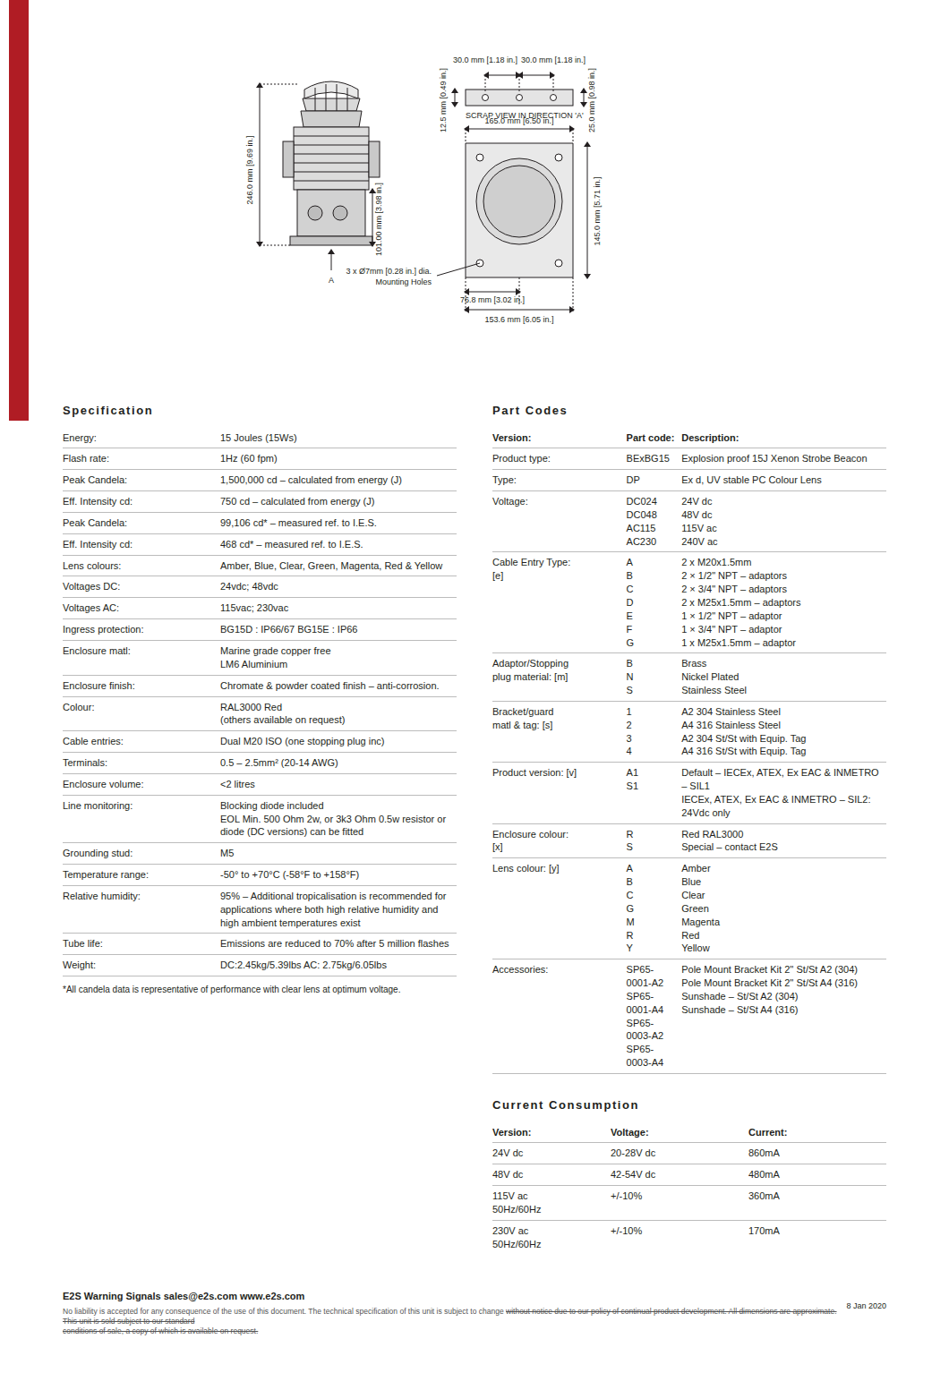246.0 mm [9.69 in.] 101.00 mm [3.98 in.] A 30.0 mm [1.18 in.] 30.0 mm [1.18 in.] SCRAP VIEW IN DIRECTION 'A' 25.0 mm [0.98 in.] 12.5 mm [0.49 in.] 165.0 mm [6.50 in.] 145.0 mm [5.71 in.] 76.8 mm [3.02 in.] 153.6 mm [6.05 in.] 3 x Ø7mm [0.28 in.] dia. Mounting Holes
Specification
| Energy: | 15 Joules (15Ws) |
| Flash rate: | 1Hz (60 fpm) |
| Peak Candela: | 1,500,000 cd – calculated from energy (J) |
| Eff. Intensity cd: | 750 cd – calculated from energy (J) |
| Peak Candela: | 99,106 cd* – measured ref. to I.E.S. |
| Eff. Intensity cd: | 468 cd* – measured ref. to I.E.S. |
| Lens colours: | Amber, Blue, Clear, Green, Magenta, Red & Yellow |
| Voltages DC: | 24vdc; 48vdc |
| Voltages AC: | 115vac; 230vac |
| Ingress protection: | BG15D : IP66/67 BG15E : IP66 |
| Enclosure matl: | Marine grade copper free LM6 Aluminium |
| Enclosure finish: | Chromate & powder coated finish – anti-corrosion. |
| Colour: | RAL3000 Red (others available on request) |
| Cable entries: | Dual M20 ISO (one stopping plug inc) |
| Terminals: | 0.5 – 2.5mm² (20-14 AWG) |
| Enclosure volume: | <2 litres |
| Line monitoring: | Blocking diode included EOL Min. 500 Ohm 2w, or 3k3 Ohm 0.5w resistor or diode (DC versions) can be fitted |
| Grounding stud: | M5 |
| Temperature range: | -50° to +70°C (-58°F to +158°F) |
| Relative humidity: | 95% – Additional tropicalisation is recommended for applications where both high relative humidity and high ambient temperatures exist |
| Tube life: | Emissions are reduced to 70% after 5 million flashes |
| Weight: | DC:2.45kg/5.39lbs AC: 2.75kg/6.05lbs |
*All candela data is representative of performance with clear lens at optimum voltage.
Part Codes
| Version: | Part code: | Description: |
| Product type: | BExBG15 | Explosion proof 15J Xenon Strobe Beacon |
| Type: | DP | Ex d, UV stable PC Colour Lens |
| Voltage: | DC024 DC048 AC115 AC230 | 24V dc 48V dc 115V ac 240V ac |
| Cable Entry Type: [e] | A B C D E F G | 2 x M20x1.5mm 2 × 1/2" NPT – adaptors 2 × 3/4" NPT – adaptors 2 x M25x1.5mm – adaptors 1 × 1/2" NPT – adaptor 1 × 3/4" NPT – adaptor 1 x M25x1.5mm – adaptor |
| Adaptor/Stopping plug material: [m] | B N S | Brass Nickel Plated Stainless Steel |
| Bracket/guard matl & tag: [s] | 1 2 3 4 | A2 304 Stainless Steel A4 316 Stainless Steel A2 304 St/St with Equip. Tag A4 316 St/St with Equip. Tag |
| Product version: [v] | A1 S1 | Default – IECEx, ATEX, Ex EAC & INMETRO – SIL1 IECEx, ATEX, Ex EAC & INMETRO – SIL2: 24Vdc only |
| Enclosure colour: [x] | R S | Red RAL3000 Special – contact E2S |
| Lens colour: [y] | A B C G M R Y | Amber Blue Clear Green Magenta Red Yellow |
| Accessories: | SP65-0001-A2 SP65-0001-A4 SP65-0003-A2 SP65-0003-A4 | Pole Mount Bracket Kit 2'' St/St A2 (304) Pole Mount Bracket Kit 2'' St/St A4 (316) Sunshade – St/St A2 (304) Sunshade – St/St A4 (316) |
Current Consumption
| Version: | Voltage: | Current: |
| 24V dc | 20-28V dc | 860mA |
| 48V dc | 42-54V dc | 480mA |
| 115V ac 50Hz/60Hz | +/-10% | 360mA |
| 230V ac 50Hz/60Hz | +/-10% | 170mA |
E2S Warning Signals sales@e2s.com www.e2s.com
No liability is accepted for any consequence of the use of this document. The technical specification of this unit is subject to change without notice due to our policy of continual product development. All dimensions are approximate. This unit is sold subject to our standard
conditions of sale, a copy of which is available on request.
8 Jan 2020